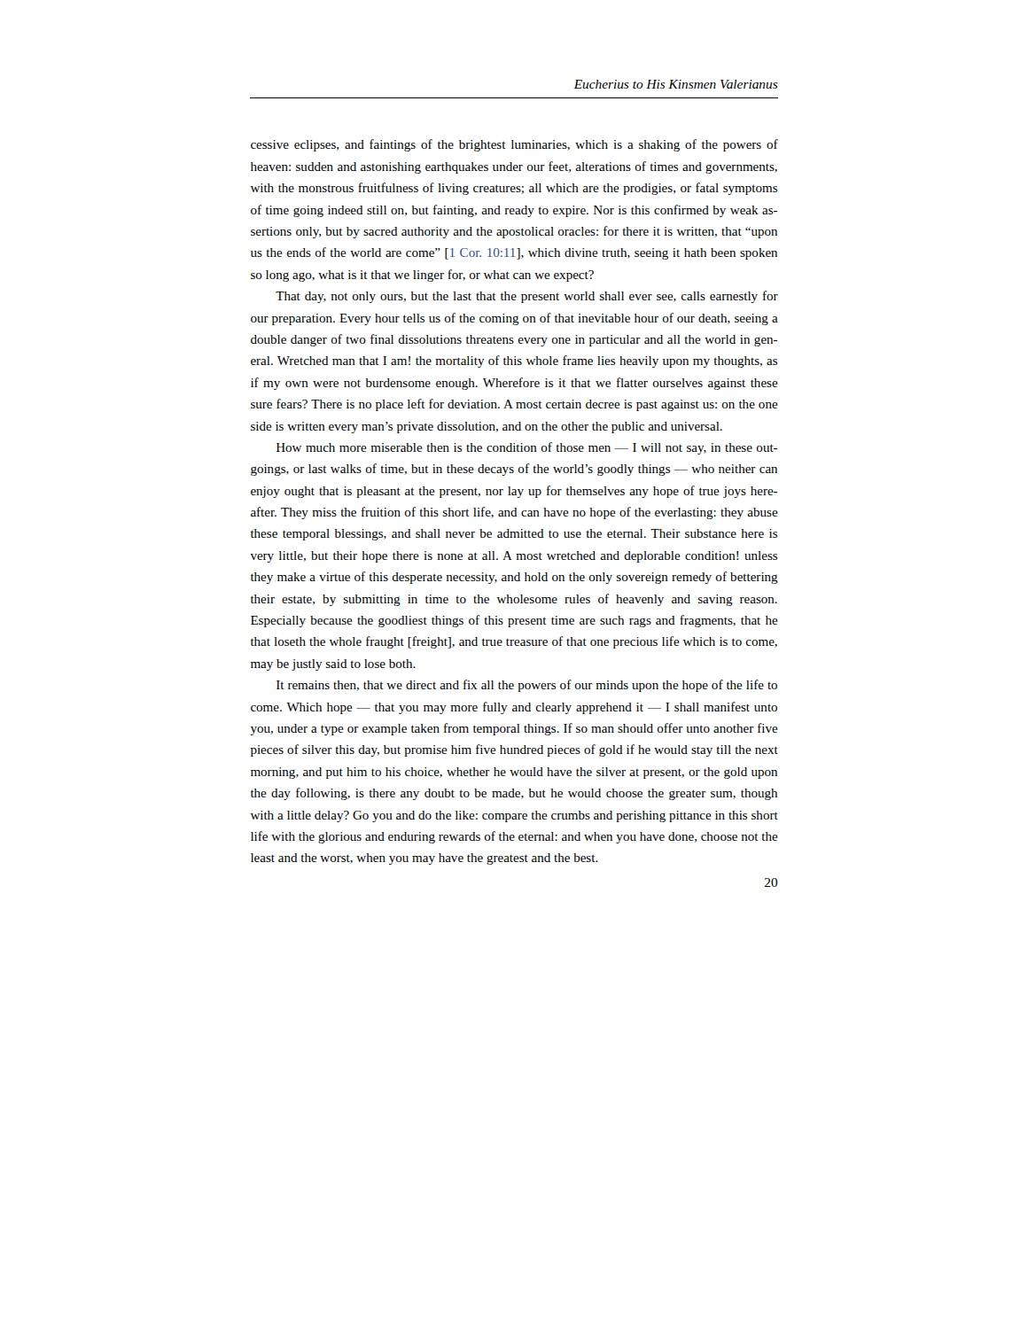Eucherius to His Kinsmen Valerianus
cessive eclipses, and faintings of the brightest luminaries, which is a shaking of the powers of heaven: sudden and astonishing earthquakes under our feet, alterations of times and governments, with the monstrous fruitfulness of living creatures; all which are the prodigies, or fatal symptoms of time going indeed still on, but fainting, and ready to expire. Nor is this confirmed by weak assertions only, but by sacred authority and the apostolical oracles: for there it is written, that “upon us the ends of the world are come” [1 Cor. 10:11], which divine truth, seeing it hath been spoken so long ago, what is it that we linger for, or what can we expect?
That day, not only ours, but the last that the present world shall ever see, calls earnestly for our preparation. Every hour tells us of the coming on of that inevitable hour of our death, seeing a double danger of two final dissolutions threatens every one in particular and all the world in general. Wretched man that I am! the mortality of this whole frame lies heavily upon my thoughts, as if my own were not burdensome enough. Wherefore is it that we flatter ourselves against these sure fears? There is no place left for deviation. A most certain decree is past against us: on the one side is written every man’s private dissolution, and on the other the public and universal.
How much more miserable then is the condition of those men — I will not say, in these outgoings, or last walks of time, but in these decays of the world’s goodly things — who neither can enjoy ought that is pleasant at the present, nor lay up for themselves any hope of true joys hereafter. They miss the fruition of this short life, and can have no hope of the everlasting: they abuse these temporal blessings, and shall never be admitted to use the eternal. Their substance here is very little, but their hope there is none at all. A most wretched and deplorable condition! unless they make a virtue of this desperate necessity, and hold on the only sovereign remedy of bettering their estate, by submitting in time to the wholesome rules of heavenly and saving reason. Especially because the goodliest things of this present time are such rags and fragments, that he that loseth the whole fraught [freight], and true treasure of that one precious life which is to come, may be justly said to lose both.
It remains then, that we direct and fix all the powers of our minds upon the hope of the life to come. Which hope — that you may more fully and clearly apprehend it — I shall manifest unto you, under a type or example taken from temporal things. If so man should offer unto another five pieces of silver this day, but promise him five hundred pieces of gold if he would stay till the next morning, and put him to his choice, whether he would have the silver at present, or the gold upon the day following, is there any doubt to be made, but he would choose the greater sum, though with a little delay? Go you and do the like: compare the crumbs and perishing pittance in this short life with the glorious and enduring rewards of the eternal: and when you have done, choose not the least and the worst, when you may have the greatest and the best.
20